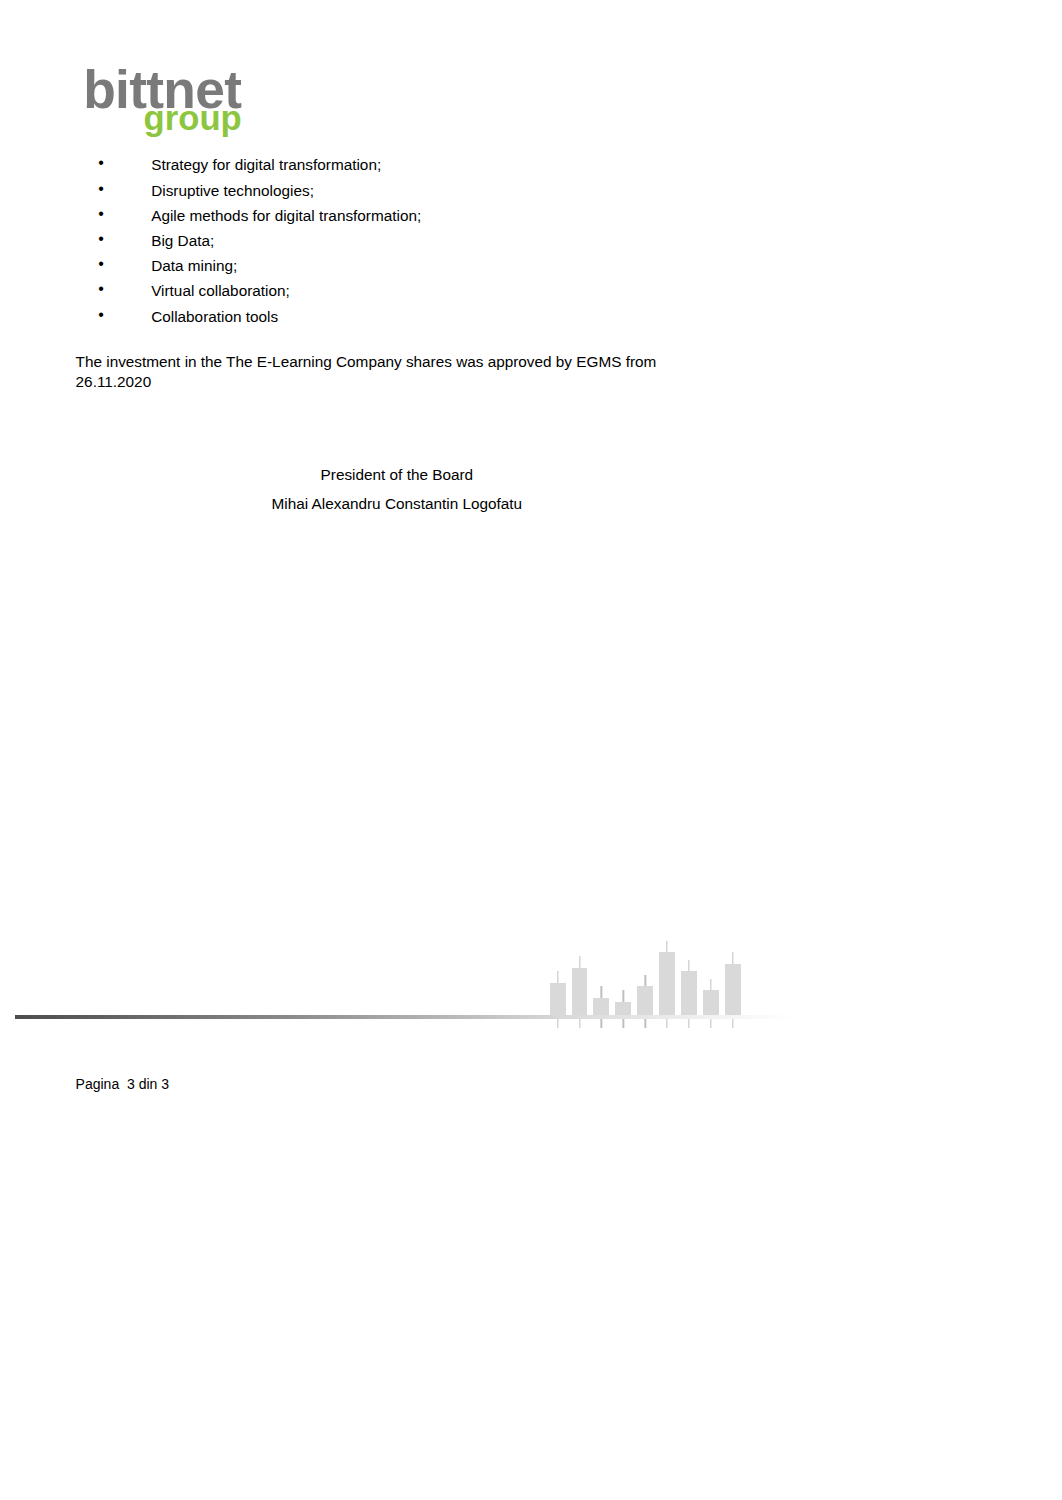bittnet group
Strategy for digital transformation;
Disruptive technologies;
Agile methods for digital transformation;
Big Data;
Data mining;
Virtual collaboration;
Collaboration tools
The investment in the The E-Learning Company shares was approved by EGMS from 26.11.2020
President of the Board
Mihai Alexandru Constantin Logofatu
Pagina 3 din 3